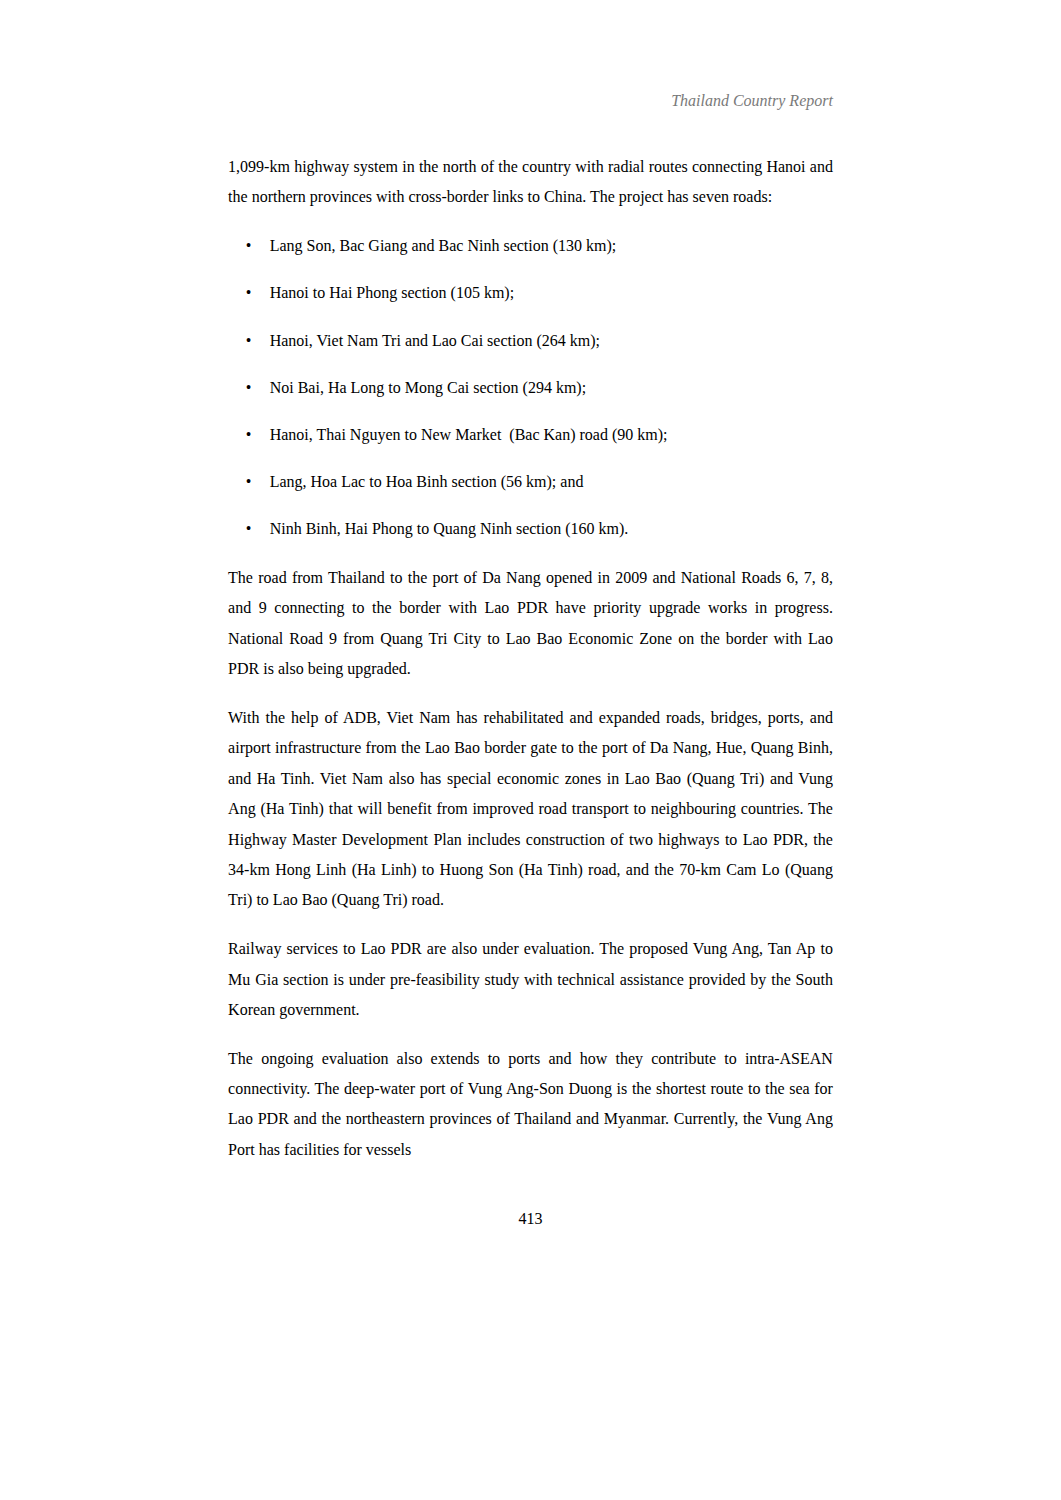Thailand Country Report
1,099-km highway system in the north of the country with radial routes connecting Hanoi and the northern provinces with cross-border links to China. The project has seven roads:
Lang Son, Bac Giang and Bac Ninh section (130 km);
Hanoi to Hai Phong section (105 km);
Hanoi, Viet Nam Tri and Lao Cai section (264 km);
Noi Bai, Ha Long to Mong Cai section (294 km);
Hanoi, Thai Nguyen to New Market (Bac Kan) road (90 km);
Lang, Hoa Lac to Hoa Binh section (56 km); and
Ninh Binh, Hai Phong to Quang Ninh section (160 km).
The road from Thailand to the port of Da Nang opened in 2009 and National Roads 6, 7, 8, and 9 connecting to the border with Lao PDR have priority upgrade works in progress. National Road 9 from Quang Tri City to Lao Bao Economic Zone on the border with Lao PDR is also being upgraded.
With the help of ADB, Viet Nam has rehabilitated and expanded roads, bridges, ports, and airport infrastructure from the Lao Bao border gate to the port of Da Nang, Hue, Quang Binh, and Ha Tinh. Viet Nam also has special economic zones in Lao Bao (Quang Tri) and Vung Ang (Ha Tinh) that will benefit from improved road transport to neighbouring countries. The Highway Master Development Plan includes construction of two highways to Lao PDR, the 34-km Hong Linh (Ha Linh) to Huong Son (Ha Tinh) road, and the 70-km Cam Lo (Quang Tri) to Lao Bao (Quang Tri) road.
Railway services to Lao PDR are also under evaluation. The proposed Vung Ang, Tan Ap to Mu Gia section is under pre-feasibility study with technical assistance provided by the South Korean government.
The ongoing evaluation also extends to ports and how they contribute to intra-ASEAN connectivity. The deep-water port of Vung Ang-Son Duong is the shortest route to the sea for Lao PDR and the northeastern provinces of Thailand and Myanmar. Currently, the Vung Ang Port has facilities for vessels
413